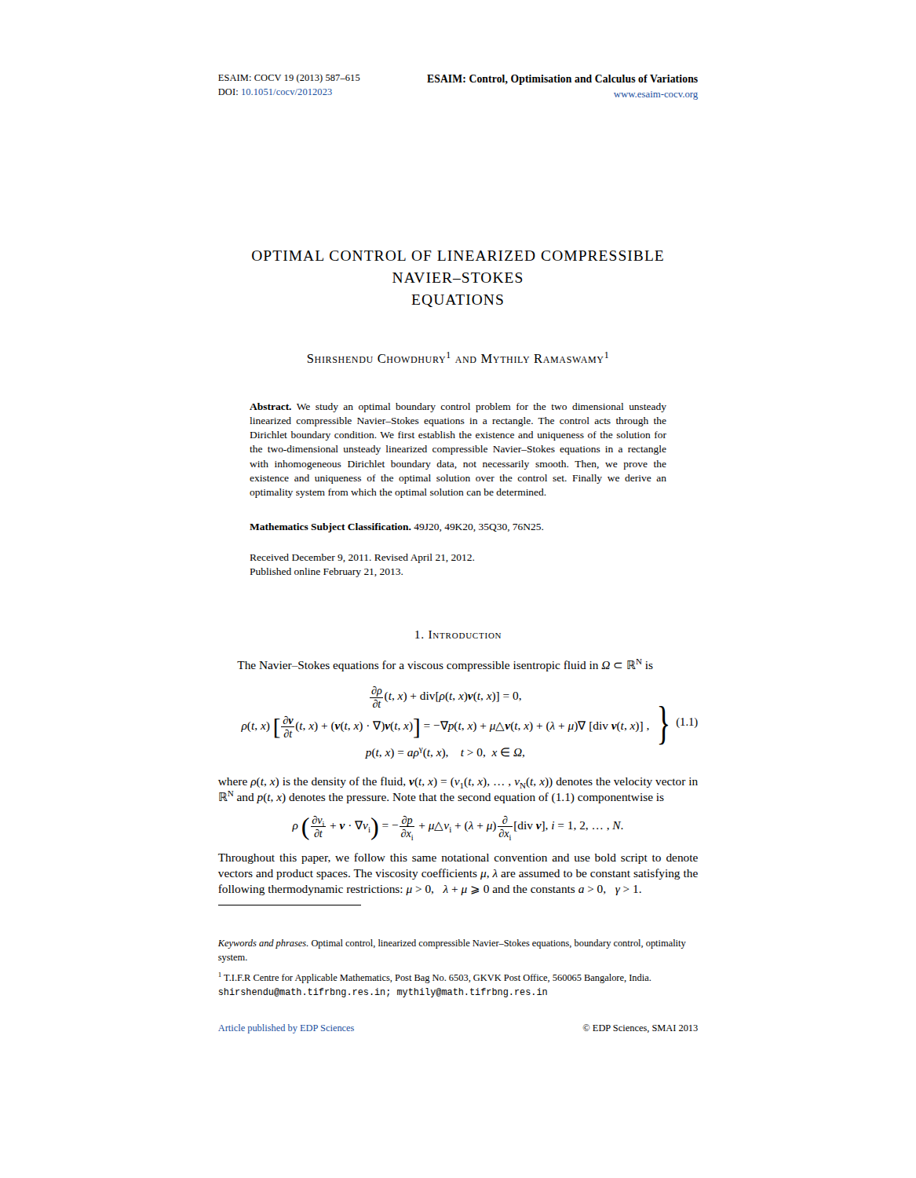ESAIM: COCV 19 (2013) 587–615
DOI: 10.1051/cocv/2012023
ESAIM: Control, Optimisation and Calculus of Variations
www.esaim-cocv.org
Optimal control of linearized compressible Navier–Stokes
equations
Shirshendu Chowdhury1 and Mythily Ramaswamy1
Abstract. We study an optimal boundary control problem for the two dimensional unsteady linearized compressible Navier–Stokes equations in a rectangle. The control acts through the Dirichlet boundary condition. We first establish the existence and uniqueness of the solution for the two-dimensional unsteady linearized compressible Navier–Stokes equations in a rectangle with inhomogeneous Dirichlet boundary data, not necessarily smooth. Then, we prove the existence and uniqueness of the optimal solution over the control set. Finally we derive an optimality system from which the optimal solution can be determined.
Mathematics Subject Classification. 49J20, 49K20, 35Q30, 76N25.
Received December 9, 2011. Revised April 21, 2012.
Published online February 21, 2013.
1. Introduction
The Navier–Stokes equations for a viscous compressible isentropic fluid in Ω ⊂ ℝN is
∂ρ∂t(t, x) + div[ρ(t, x)v(t, x)] = 0,
ρ(t, x) [∂v∂t(t, x) + (v(t, x) · ∇)v(t, x)] = −∇p(t, x) + μ△v(t, x) + (λ + μ)∇ [div v(t, x)] ,
p(t, x) = aργ(t, x), t > 0, x ∈ Ω,
}
(1.1)
where ρ(t, x) is the density of the fluid, v(t, x) = (v 1(t, x), … , vN(t, x)) denotes the velocity vector in ℝN and p(t, x) denotes the pressure. Note that the second equation of (1.1) componentwise is
ρ (∂v i∂t + v · ∇vi) = −∂p∂x i + μ△vi + (λ + μ)∂∂x i[div v], i = 1, 2, … , N.
Throughout this paper, we follow this same notational convention and use bold script to denote vectors and product spaces. The viscosity coefficients μ, λ are assumed to be constant satisfying the following thermodynamic restrictions: μ > 0, λ + μ ⩾ 0 and the constants a > 0, γ > 1.
Keywords and phrases. Optimal control, linearized compressible Navier–Stokes equations, boundary control, optimality system.
1 T.I.F.R Centre for Applicable Mathematics, Post Bag No. 6503, GKVK Post Office, 560065 Bangalore, India.
shirshendu@math.tifrbng.res.in; mythily@math.tifrbng.res.in
Article published by EDP Sciences
© EDP Sciences, SMAI 2013